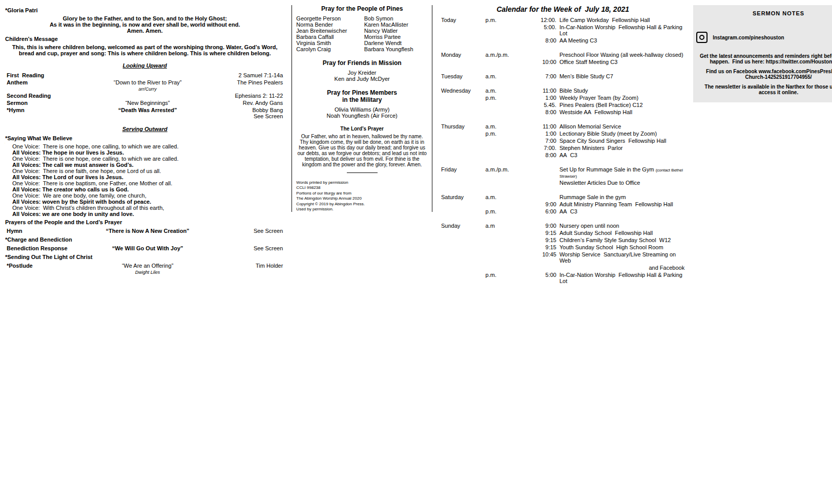*Gloria Patri
Glory be to the Father, and to the Son, and to the Holy Ghost;
As it was in the beginning, is now and ever shall be, world without end.
Amen. Amen.
Children’s Message
This, this is where children belong, welcomed as part of the worshiping throng. Water, God’s Word, bread and cup, prayer and song: This is where children belong. This is where children belong.
Looking Upward
| First Reading | | 2 Samuel 7:1-14a |
| Anthem | “Down to the River to Pray” arr/Curry | The Pines Pealers |
| Second Reading | | Ephesians 2: 11-22 |
| Sermon | “New Beginnings” | Rev. Andy Gans |
| *Hymn | “Death Was Arrested” | Bobby Bang See Screen |
Serving Outward
*Saying What We Believe
One Voice: There is one hope, one calling, to which we are called.
All Voices: The hope in our lives is Jesus.
One Voice: There is one hope, one calling, to which we are called.
All Voices: The call we must answer is God’s.
One Voice: There is one faith, one hope, one Lord of us all.
All Voices: The Lord of our lives is Jesus.
One Voice: There is one baptism, one Father, one Mother of all.
All Voices: The creator who calls us is God.
One Voice: We are one body, one family, one church,
All Voices: woven by the Spirit with bonds of peace.
One Voice: With Christ’s children throughout all of this earth,
All Voices: we are one body in unity and love.
Prayers of the People and the Lord’s Prayer
| Hymn | “There is Now A New Creation” | See Screen |
*Charge and Benediction
| Benediction Response | “We Will Go Out With Joy” | See Screen |
*Sending Out The Light of Christ
| *Postlude | “We Are an Offering” Dwight Liles | Tim Holder |
Pray for the People of Pines
Georgette Person
Norma Bender
Jean Breitenwischer
Barbara Caffall
Virginia Smith
Carolyn Craig
Bob Symon
Karen MacAllister
Nancy Watler
Morriss Partee
Darlene Wendt
Barbara Youngflesh
Pray for Friends in Mission
Joy Kreider
Ken and Judy McDyer
Pray for Pines Members
in the Military
Olivia Williams (Army)
Noah Youngflesh (Air Force)
The Lord’s Prayer
Our Father, who art in heaven, hallowed be thy name. Thy kingdom come, thy will be done, on earth as it is in heaven. Give us this day our daily bread; and forgive us our debts, as we forgive our debtors; and lead us not into temptation, but deliver us from evil. For thine is the kingdom and the power and the glory, forever. Amen.
Words printed by permission
CCLI 998238
Portions of our liturgy are from
The Abingdon Worship Annual 2020
Copyright © 2019 by Abingdon Press.
Used by permission.
Calendar for the Week of July 18, 2021
| Today | p.m. | 12:00. | Life Camp Workday Fellowship Hall |
| | | 5:00. | In-Car-Nation Worship Fellowship Hall & Parking Lot |
| | | 8:00 | AA Meeting C3 |
| Monday | a.m./p.m. | | Preschool Floor Waxing (all week-hallway closed) |
| | | 10:00 | Office Staff Meeting C3 |
| Tuesday | a.m. | 7:00 | Men’s Bible Study C7 |
| Wednesday | a.m. | 11:00 | Bible Study |
| | p.m. | 1:00 | Weekly Prayer Team (by Zoom) |
| | | 5.45. | Pines Pealers (Bell Practice) C12 |
| | | 8:00 | Westside AA Fellowship Hall |
| Thursday | a.m. | 11:00 | Allison Memorial Service |
| | p.m. | 1:00 | Lectionary Bible Study (meet by Zoom) |
| | | 7:00 | Space City Sound Singers Fellowship Hall |
| | | 7:00. | Stephen Ministers Parlor |
| | | 8:00 | AA C3 |
| Friday | a.m./p.m. | | Set Up for Rummage Sale in the Gym (contact Bethel Strawser) |
| | | | Newsletter Articles Due to Office |
| Saturday | a.m. | | Rummage Sale in the gym |
| | | 9:00 | Adult Ministry Planning Team Fellowship Hall |
| | p.m. | 6:00 | AA C3 |
| Sunday | a.m | 9:00 | Nursery open until noon |
| | | 9:15 | Adult Sunday School Fellowship Hall |
| | | 9:15 | Children’s Family Style Sunday School W12 |
| | | 9:15 | Youth Sunday School High School Room |
| | | 10:45 | Worship Service Sanctuary/Live Streaming on Web |
| | | | and Facebook |
| | p.m. | 5:00 | In-Car-Nation Worship Fellowship Hall & Parking Lot |
SERMON NOTES
Instagram.com/pineshouston
Get the latest announcements and reminders right before events happen. Find us here: https://twitter.com/HoustonPines.
Find us on Facebook www.facebook.comPinesPresbyterian Church-1425251917704955/
The newsletter is available in the Narthex for those unable to access it online.